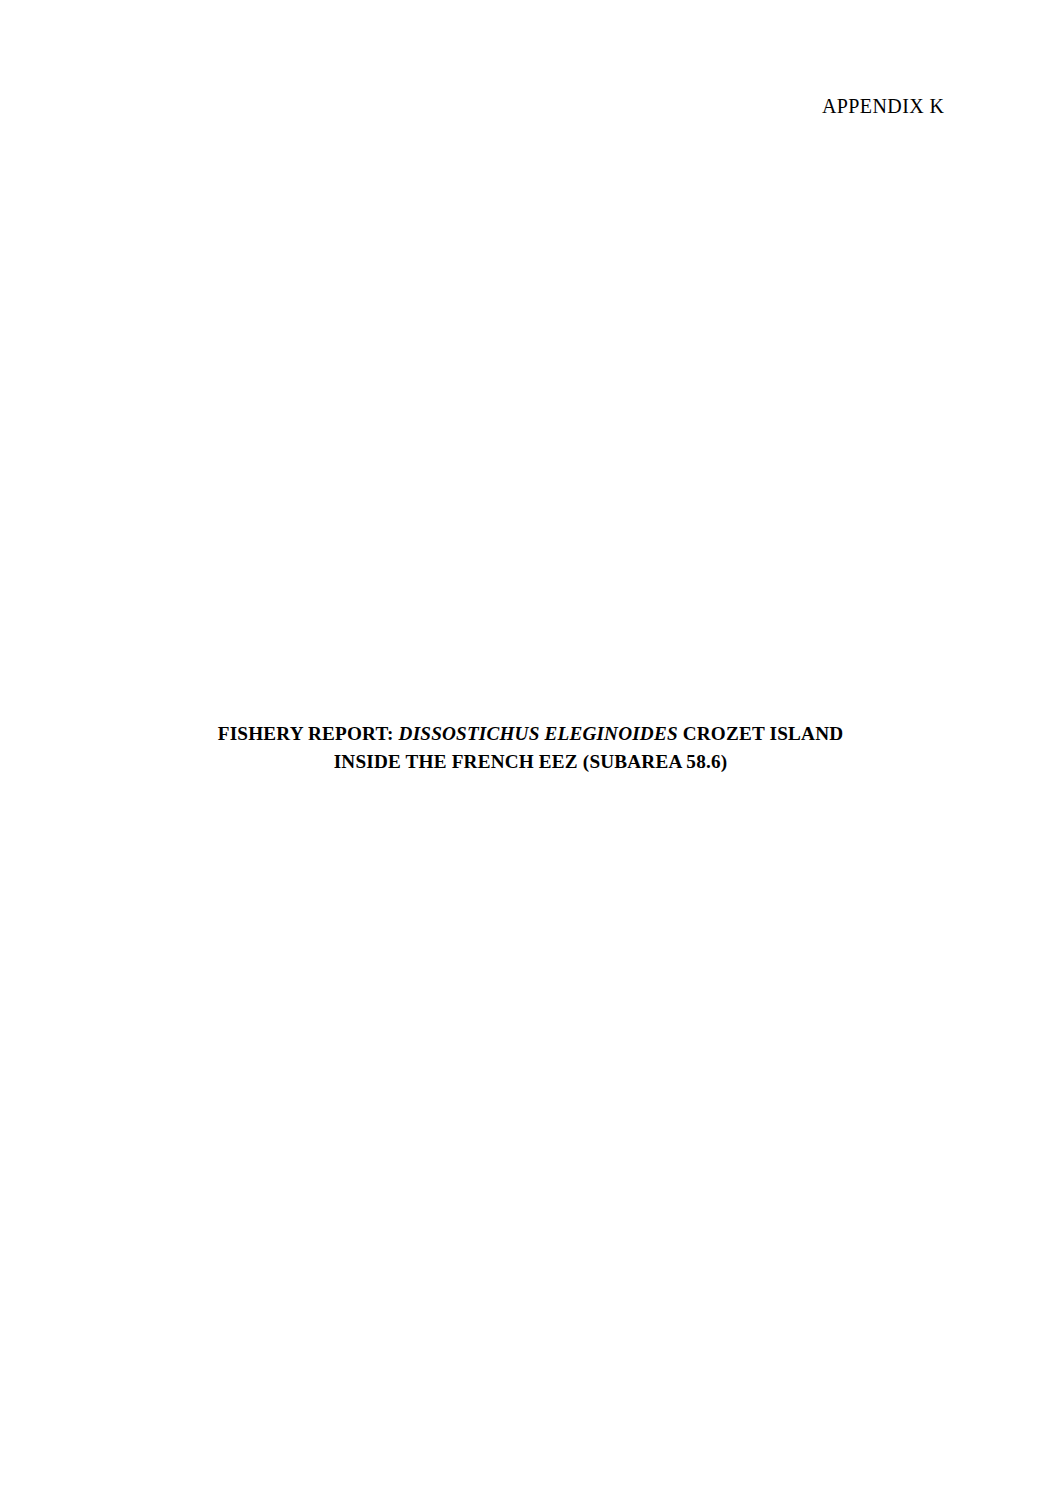APPENDIX K
FISHERY REPORT: DISSOSTICHUS ELEGINOIDES CROZET ISLAND
INSIDE THE FRENCH EEZ (SUBAREA 58.6)